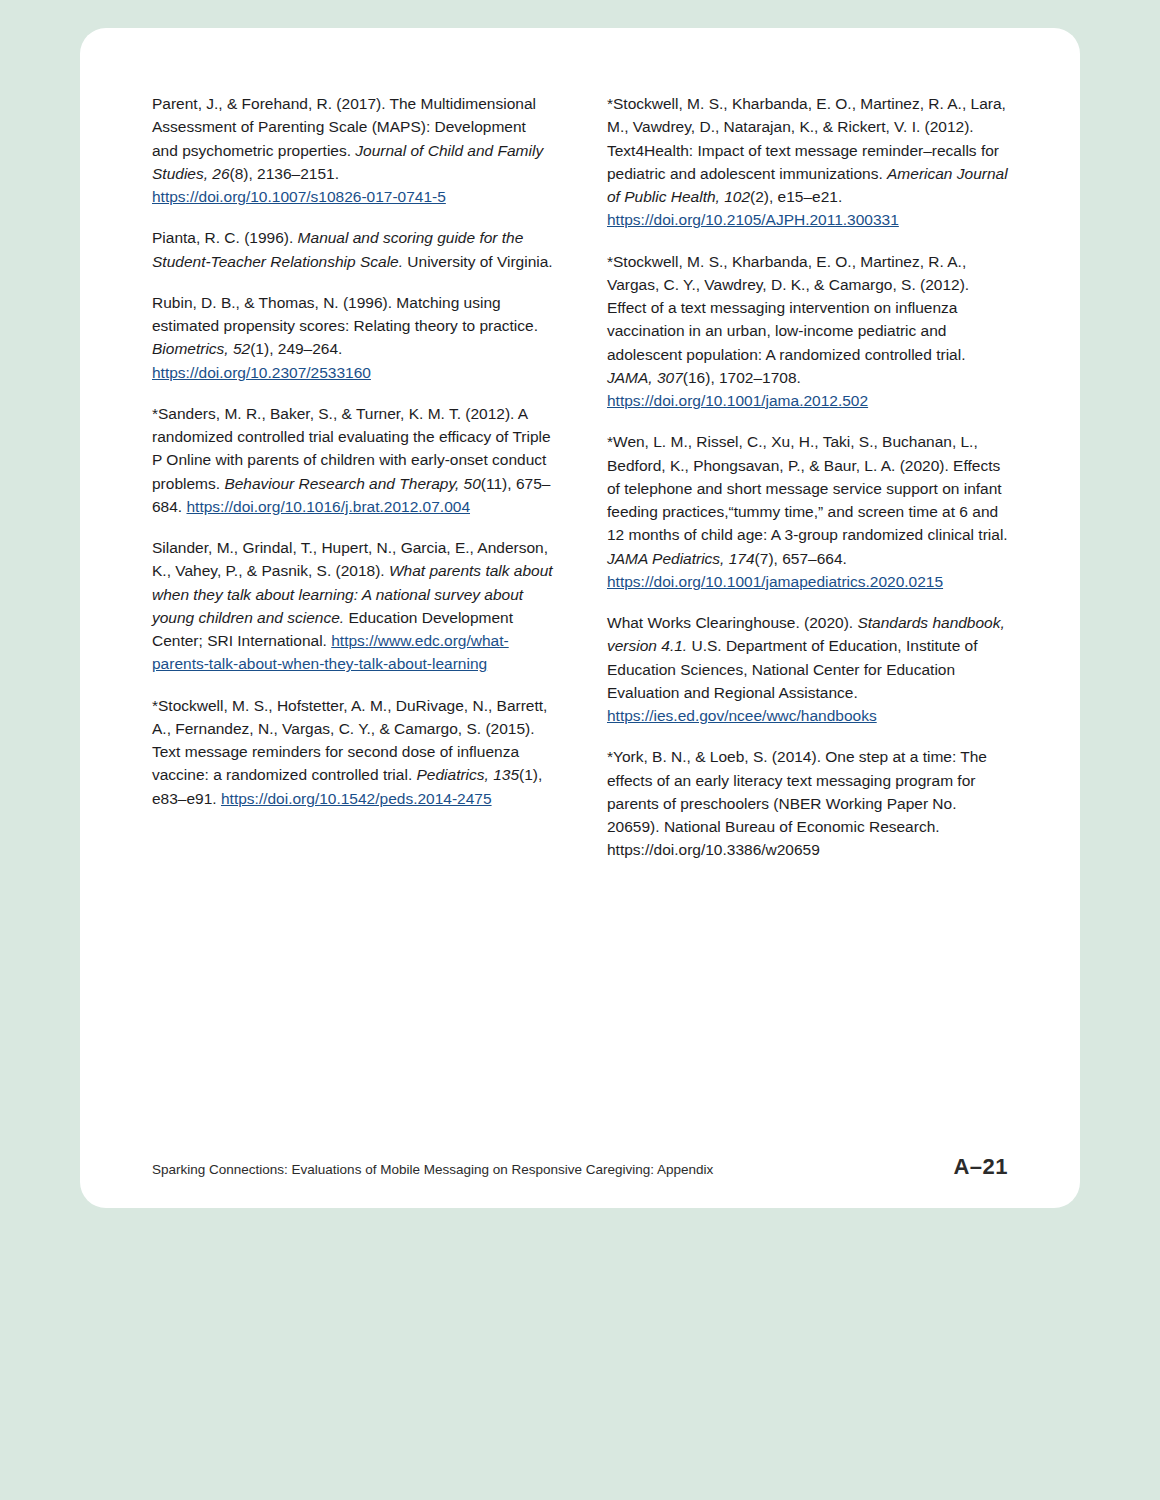Parent, J., & Forehand, R. (2017). The Multidimensional Assessment of Parenting Scale (MAPS): Development and psychometric properties. Journal of Child and Family Studies, 26(8), 2136–2151. https://doi.org/10.1007/s10826-017-0741-5
Pianta, R. C. (1996). Manual and scoring guide for the Student-Teacher Relationship Scale. University of Virginia.
Rubin, D. B., & Thomas, N. (1996). Matching using estimated propensity scores: Relating theory to practice. Biometrics, 52(1), 249–264. https://doi.org/10.2307/2533160
*Sanders, M. R., Baker, S., & Turner, K. M. T. (2012). A randomized controlled trial evaluating the efficacy of Triple P Online with parents of children with early-onset conduct problems. Behaviour Research and Therapy, 50(11), 675–684. https://doi.org/10.1016/j.brat.2012.07.004
Silander, M., Grindal, T., Hupert, N., Garcia, E., Anderson, K., Vahey, P., & Pasnik, S. (2018). What parents talk about when they talk about learning: A national survey about young children and science. Education Development Center; SRI International. https://www.edc.org/what-parents-talk-about-when-they-talk-about-learning
*Stockwell, M. S., Hofstetter, A. M., DuRivage, N., Barrett, A., Fernandez, N., Vargas, C. Y., & Camargo, S. (2015). Text message reminders for second dose of influenza vaccine: a randomized controlled trial. Pediatrics, 135(1), e83–e91. https://doi.org/10.1542/peds.2014-2475
*Stockwell, M. S., Kharbanda, E. O., Martinez, R. A., Lara, M., Vawdrey, D., Natarajan, K., & Rickert, V. I. (2012). Text4Health: Impact of text message reminder–recalls for pediatric and adolescent immunizations. American Journal of Public Health, 102(2), e15–e21. https://doi.org/10.2105/AJPH.2011.300331
*Stockwell, M. S., Kharbanda, E. O., Martinez, R. A., Vargas, C. Y., Vawdrey, D. K., & Camargo, S. (2012). Effect of a text messaging intervention on influenza vaccination in an urban, low-income pediatric and adolescent population: A randomized controlled trial. JAMA, 307(16), 1702–1708. https://doi.org/10.1001/jama.2012.502
*Wen, L. M., Rissel, C., Xu, H., Taki, S., Buchanan, L., Bedford, K., Phongsavan, P., & Baur, L. A. (2020). Effects of telephone and short message service support on infant feeding practices,“tummy time,” and screen time at 6 and 12 months of child age: A 3-group randomized clinical trial. JAMA Pediatrics, 174(7), 657–664. https://doi.org/10.1001/jamapediatrics.2020.0215
What Works Clearinghouse. (2020). Standards handbook, version 4.1. U.S. Department of Education, Institute of Education Sciences, National Center for Education Evaluation and Regional Assistance. https://ies.ed.gov/ncee/wwc/handbooks
*York, B. N., & Loeb, S. (2014). One step at a time: The effects of an early literacy text messaging program for parents of preschoolers (NBER Working Paper No. 20659). National Bureau of Economic Research. https://doi.org/10.3386/w20659
Sparking Connections: Evaluations of Mobile Messaging on Responsive Caregiving: Appendix A–21